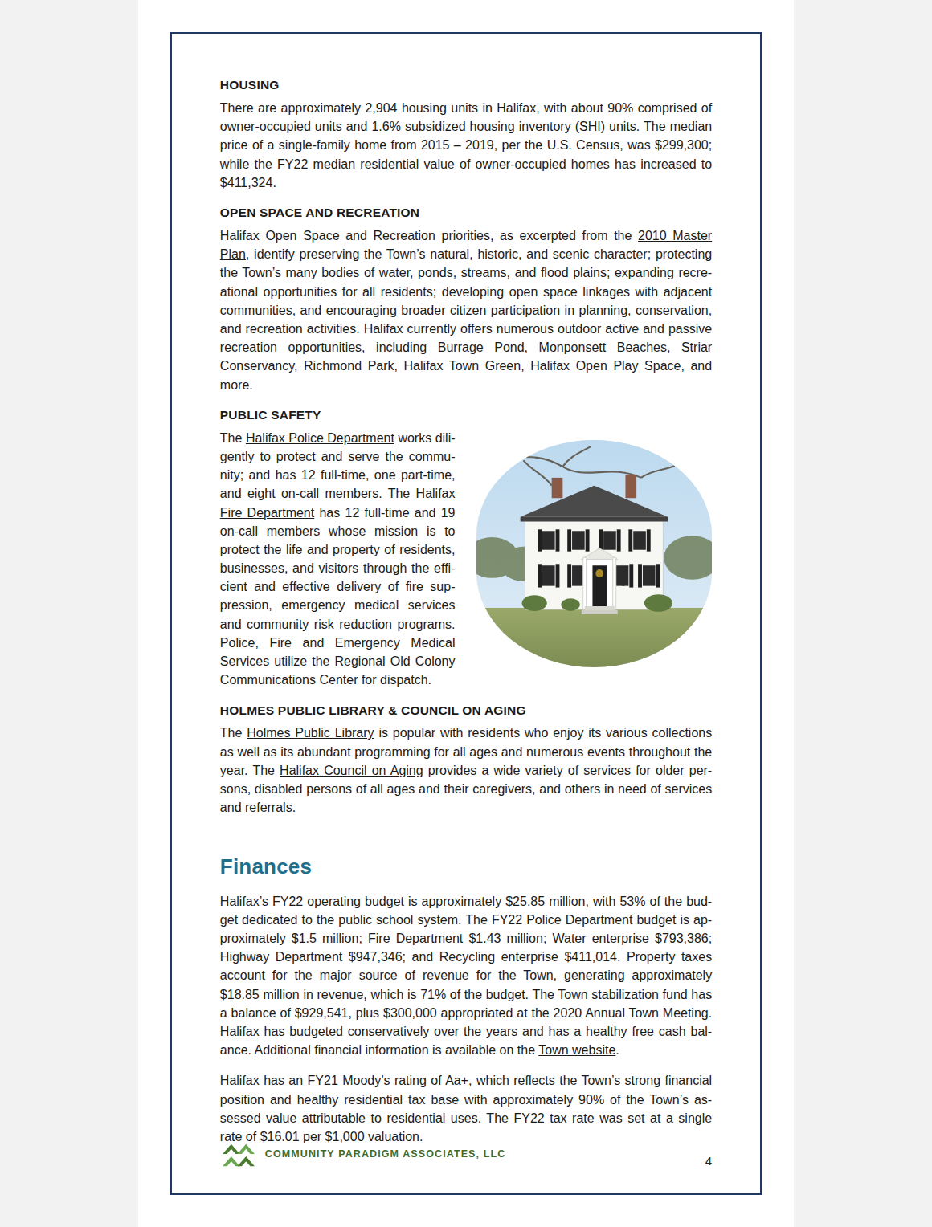Housing
There are approximately 2,904 housing units in Halifax, with about 90% comprised of owner-occupied units and 1.6% subsidized housing inventory (SHI) units. The median price of a single-family home from 2015 – 2019, per the U.S. Census, was $299,300; while the FY22 median residential value of owner-occupied homes has increased to $411,324.
Open Space and Recreation
Halifax Open Space and Recreation priorities, as excerpted from the 2010 Master Plan, identify preserving the Town’s natural, historic, and scenic character; protecting the Town’s many bodies of water, ponds, streams, and flood plains; expanding recreational opportunities for all residents; developing open space linkages with adjacent communities, and encouraging broader citizen participation in planning, conservation, and recreation activities. Halifax currently offers numerous outdoor active and passive recreation opportunities, including Burrage Pond, Monponsett Beaches, Striar Conservancy, Richmond Park, Halifax Town Green, Halifax Open Play Space, and more.
Public Safety
The Halifax Police Department works diligently to protect and serve the community; and has 12 full-time, one part-time, and eight on-call members. The Halifax Fire Department has 12 full-time and 19 on-call members whose mission is to protect the life and property of residents, businesses, and visitors through the efficient and effective delivery of fire suppression, emergency medical services and community risk reduction programs. Police, Fire and Emergency Medical Services utilize the Regional Old Colony Communications Center for dispatch.
Holmes Public Library & Council on Aging
The Holmes Public Library is popular with residents who enjoy its various collections as well as its abundant programming for all ages and numerous events throughout the year. The Halifax Council on Aging provides a wide variety of services for older persons, disabled persons of all ages and their caregivers, and others in need of services and referrals.
Finances
Halifax’s FY22 operating budget is approximately $25.85 million, with 53% of the budget dedicated to the public school system. The FY22 Police Department budget is approximately $1.5 million; Fire Department $1.43 million; Water enterprise $793,386; Highway Department $947,346; and Recycling enterprise $411,014. Property taxes account for the major source of revenue for the Town, generating approximately $18.85 million in revenue, which is 71% of the budget. The Town stabilization fund has a balance of $929,541, plus $300,000 appropriated at the 2020 Annual Town Meeting. Halifax has budgeted conservatively over the years and has a healthy free cash balance. Additional financial information is available on the Town website.
Halifax has an FY21 Moody’s rating of Aa+, which reflects the Town’s strong financial position and healthy residential tax base with approximately 90% of the Town’s assessed value attributable to residential uses. The FY22 tax rate was set at a single rate of $16.01 per $1,000 valuation.
Community Paradigm Associates, LLC
4